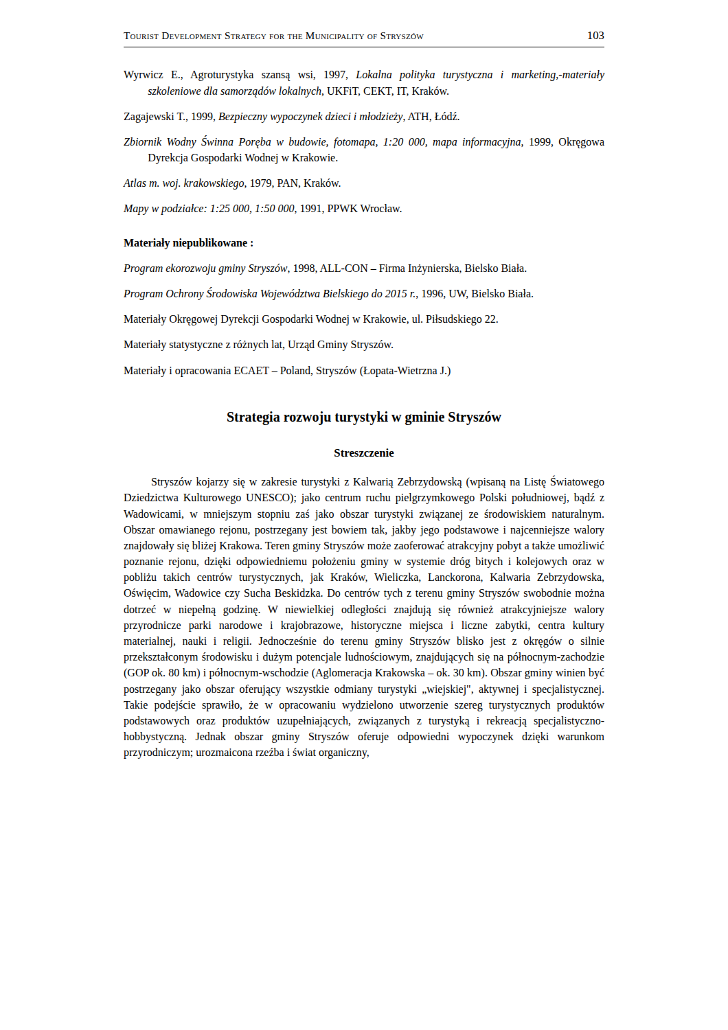Tourist Development Strategy for the Municipality of Stryszów 103
Wyrwicz E., Agroturystyka szansą wsi, 1997, Lokalna polityka turystyczna i marketing,-materiały szkoleniowe dla samorządów lokalnych, UKFiT, CEKT, IT, Kraków.
Zagajewski T., 1999, Bezpieczny wypoczynek dzieci i młodzieży, ATH, Łódź.
Zbiornik Wodny Świnna Poręba w budowie, fotomapa, 1:20 000, mapa informacyjna, 1999, Okręgowa Dyrekcja Gospodarki Wodnej w Krakowie.
Atlas m. woj. krakowskiego, 1979, PAN, Kraków.
Mapy w podziałce: 1:25 000, 1:50 000, 1991, PPWK Wrocław.
Materiały niepublikowane :
Program ekorozwoju gminy Stryszów, 1998, ALL-CON – Firma Inżynierska, Bielsko Biała.
Program Ochrony Środowiska Województwa Bielskiego do 2015 r., 1996, UW, Bielsko Biała.
Materiały Okręgowej Dyrekcji Gospodarki Wodnej w Krakowie, ul. Piłsudskiego 22.
Materiały statystyczne z różnych lat, Urząd Gminy Stryszów.
Materiały i opracowania ECAET – Poland, Stryszów (Łopata-Wietrzna J.)
Strategia rozwoju turystyki w gminie Stryszów
Streszczenie
Stryszów kojarzy się w zakresie turystyki z Kalwarią Zebrzydowską (wpisaną na Listę Światowego Dziedzictwa Kulturowego UNESCO); jako centrum ruchu pielgrzymkowego Polski południowej, bądź z Wadowicami, w mniejszym stopniu zaś jako obszar turystyki związanej ze środowiskiem naturalnym. Obszar omawianego rejonu, postrzegany jest bowiem tak, jakby jego podstawowe i najcenniejsze walory znajdowały się bliżej Krakowa. Teren gminy Stryszów może zaoferować atrakcyjny pobyt a także umożliwić poznanie rejonu, dzięki odpowiedniemu położeniu gminy w systemie dróg bitych i kolejowych oraz w pobliżu takich centrów turystycznych, jak Kraków, Wieliczka, Lanckorona, Kalwaria Zebrzydowska, Oświęcim, Wadowice czy Sucha Beskidzka. Do centrów tych z terenu gminy Stryszów swobodnie można dotrzeć w niepełną godzinę. W niewielkiej odległości znajdują się również atrakcyjniejsze walory przyrodnicze parki narodowe i krajobrazowe, historyczne miejsca i liczne zabytki, centra kultury materialnej, nauki i religii. Jednocześnie do terenu gminy Stryszów blisko jest z okręgów o silnie przekształconym środowisku i dużym potencjale ludnościowym, znajdujących się na północnym-zachodzie (GOP ok. 80 km) i północnym-wschodzie (Aglomeracja Krakowska – ok. 30 km). Obszar gminy winien być postrzegany jako obszar oferujący wszystkie odmiany turystyki „wiejskiej", aktywnej i specjalistycznej. Takie podejście sprawiło, że w opracowaniu wydzielono utworzenie szereg turystycznych produktów podstawowych oraz produktów uzupełniających, związanych z turystyką i rekreacją specjalistyczno-hobbystyczną. Jednak obszar gminy Stryszów oferuje odpowiedni wypoczynek dzięki warunkom przyrodniczym; urozmaicona rzeźba i świat organiczny,